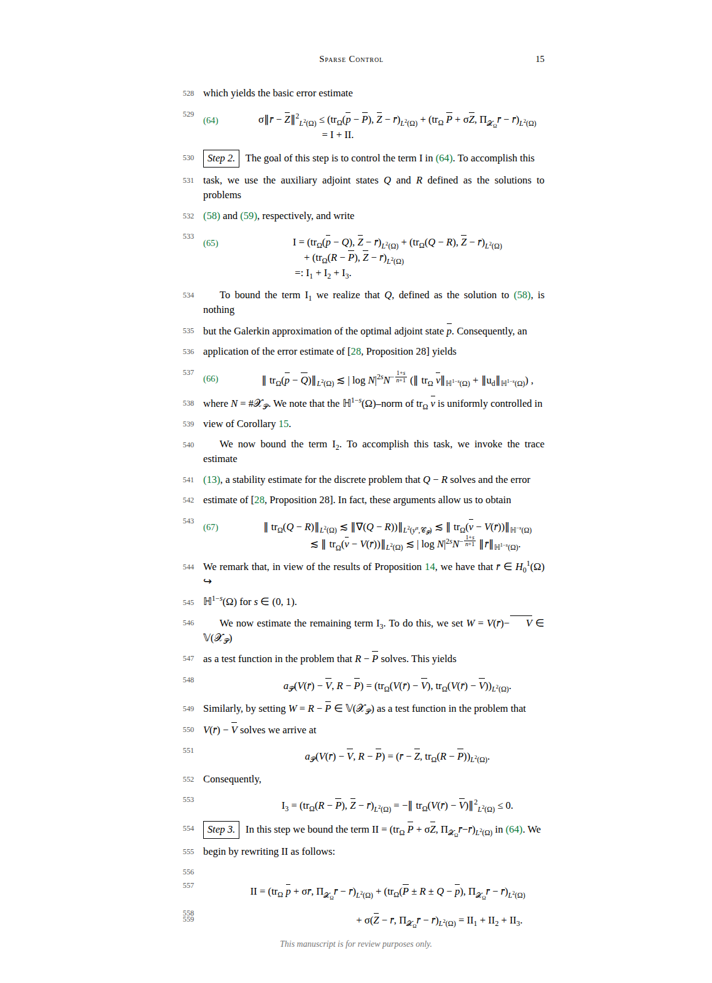Sparse Control 15
528
which yields the basic error estimate
529
(64)
σ∥r̄ − Z∥2L2(Ω) ≤ (trΩ(p − P), Z − r̄)L2(Ω) + (trΩ P + σZ, Π𝒳Ωr̄ − r̄)L2(Ω) = I + II.
530
Step 2. The goal of this step is to control the term I in (64). To accomplish this
531
task, we use the auxiliary adjoint states Q and R defined as the solutions to problems
532
(58) and (59), respectively, and write
533
(65)
I = (trΩ(p − Q), Z − r̄)L2(Ω) + (trΩ(Q − R), Z − r̄)L2(Ω) + (trΩ(R − P), Z − r̄)L2(Ω) =: I1 + I2 + I3.
534
To bound the term I1 we realize that Q, defined as the solution to (58), is nothing
535
but the Galerkin approximation of the optimal adjoint state p. Consequently, an
536
application of the error estimate of [28, Proposition 28] yields
537
(66)
∥ trΩ(p − Q)∥L2(Ω) ≲ | log N|2sN−1+s n+1 (∥ trΩ v∥ℍ1−s(Ω) + ∥ud∥ℍ1−s(Ω)) ,
538
where N = #𝒳𝒫. We note that the ℍ1−s(Ω)–norm of trΩ v is uniformly controlled in
539
view of Corollary 15.
540
We now bound the term I2. To accomplish this task, we invoke the trace estimate
541
(13), a stability estimate for the discrete problem that Q − R solves and the error
542
estimate of [28, Proposition 28]. In fact, these arguments allow us to obtain
543
(67)
∥ trΩ(Q − R)∥L2(Ω) ≲ ∥∇(Q − R))∥L2(yα,𝒞𝒫) ≲ ∥ trΩ(v − V(r̄))∥ℍ−s(Ω) ≲ ∥ trΩ(v − V(r̄))∥L2(Ω) ≲ | log N|2sN−1+s n+1 ∥r̄∥ℍ1−s(Ω).
544
We remark that, in view of the results of Proposition 14, we have that r̄ ∈ H01(Ω) ↪
545
ℍ1−s(Ω) for s ∈ (0, 1).
546
We now estimate the remaining term I3. To do this, we set W = V(r̄)−V ∈ 𝕍(𝒳𝒫)
547
as a test function in the problem that R − P solves. This yields
548
a𝒫(V(r̄) − V, R − P) = (trΩ(V(r̄) − V), trΩ(V(r̄) − V))L2(Ω).
549
Similarly, by setting W = R − P ∈ 𝕍(𝒳𝒫) as a test function in the problem that
550
V(r̄) − V solves we arrive at
551
a𝒫(V(r̄) − V, R − P) = (r̄ − Z, trΩ(R − P))L2(Ω).
552
Consequently,
553
I3 = (trΩ(R − P), Z − r̄)L2(Ω) = −∥ trΩ(V(r̄) − V)∥2L2(Ω) ≤ 0.
554
Step 3. In this step we bound the term II = (trΩ P + σZ, Π𝒳Ωr̄−r̄)L2(Ω) in (64). We
555
begin by rewriting II as follows:
556
557
II = (trΩ p + σr̄, Π𝒳Ωr̄ − r̄)L2(Ω) + (trΩ(P ± R ± Q − p), Π𝒳Ωr̄ − r̄)L2(Ω)
558559
+ σ(Z − r̄, Π𝒳Ωr̄ − r̄)L2(Ω) = II1 + II2 + II3.
This manuscript is for review purposes only.